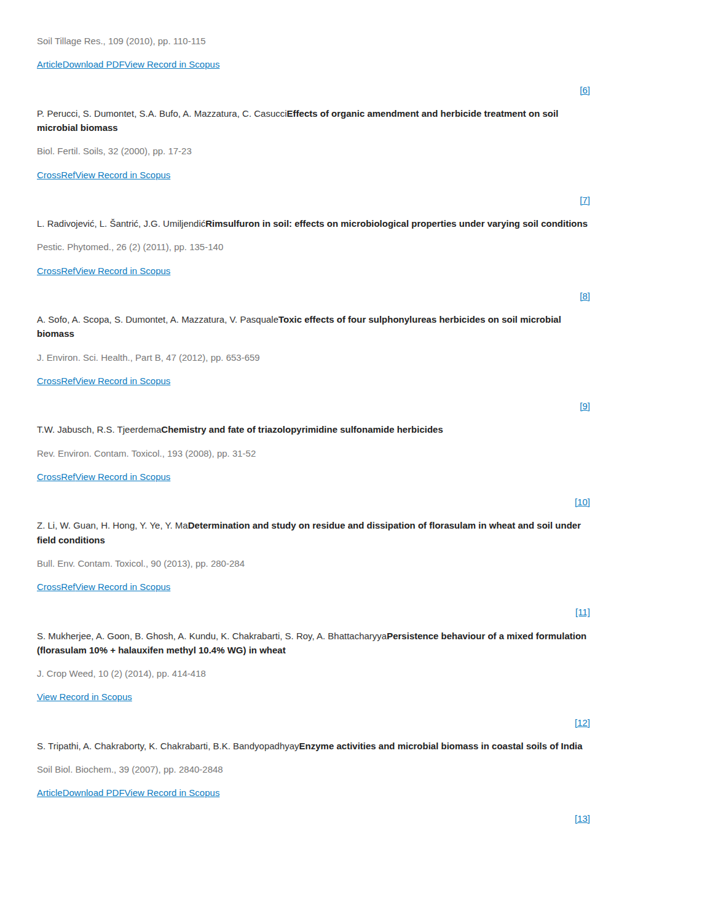Soil Tillage Res., 109 (2010), pp. 110-115
Article Download PDF View Record in Scopus
[6]
P. Perucci, S. Dumontet, S.A. Bufo, A. Mazzatura, C. Casucci Effects of organic amendment and herbicide treatment on soil microbial biomass
Biol. Fertil. Soils, 32 (2000), pp. 17-23
CrossRef View Record in Scopus
[7]
L. Radivojević, L. Šantrić, J.G. Umiljendić Rimsulfuron in soil: effects on microbiological properties under varying soil conditions
Pestic. Phytomed., 26 (2) (2011), pp. 135-140
CrossRef View Record in Scopus
[8]
A. Sofo, A. Scopa, S. Dumontet, A. Mazzatura, V. Pasquale Toxic effects of four sulphonylureas herbicides on soil microbial biomass
J. Environ. Sci. Health., Part B, 47 (2012), pp. 653-659
CrossRef View Record in Scopus
[9]
T.W. Jabusch, R.S. Tjeerdema Chemistry and fate of triazolopyrimidine sulfonamide herbicides
Rev. Environ. Contam. Toxicol., 193 (2008), pp. 31-52
CrossRef View Record in Scopus
[10]
Z. Li, W. Guan, H. Hong, Y. Ye, Y. Ma Determination and study on residue and dissipation of florasulam in wheat and soil under field conditions
Bull. Env. Contam. Toxicol., 90 (2013), pp. 280-284
CrossRef View Record in Scopus
[11]
S. Mukherjee, A. Goon, B. Ghosh, A. Kundu, K. Chakrabarti, S. Roy, A. Bhattacharyya Persistence behaviour of a mixed formulation (florasulam 10% + halauxifen methyl 10.4% WG) in wheat
J. Crop Weed, 10 (2) (2014), pp. 414-418
View Record in Scopus
[12]
S. Tripathi, A. Chakraborty, K. Chakrabarti, B.K. Bandyopadhyay Enzyme activities and microbial biomass in coastal soils of India
Soil Biol. Biochem., 39 (2007), pp. 2840-2848
Article Download PDF View Record in Scopus
[13]